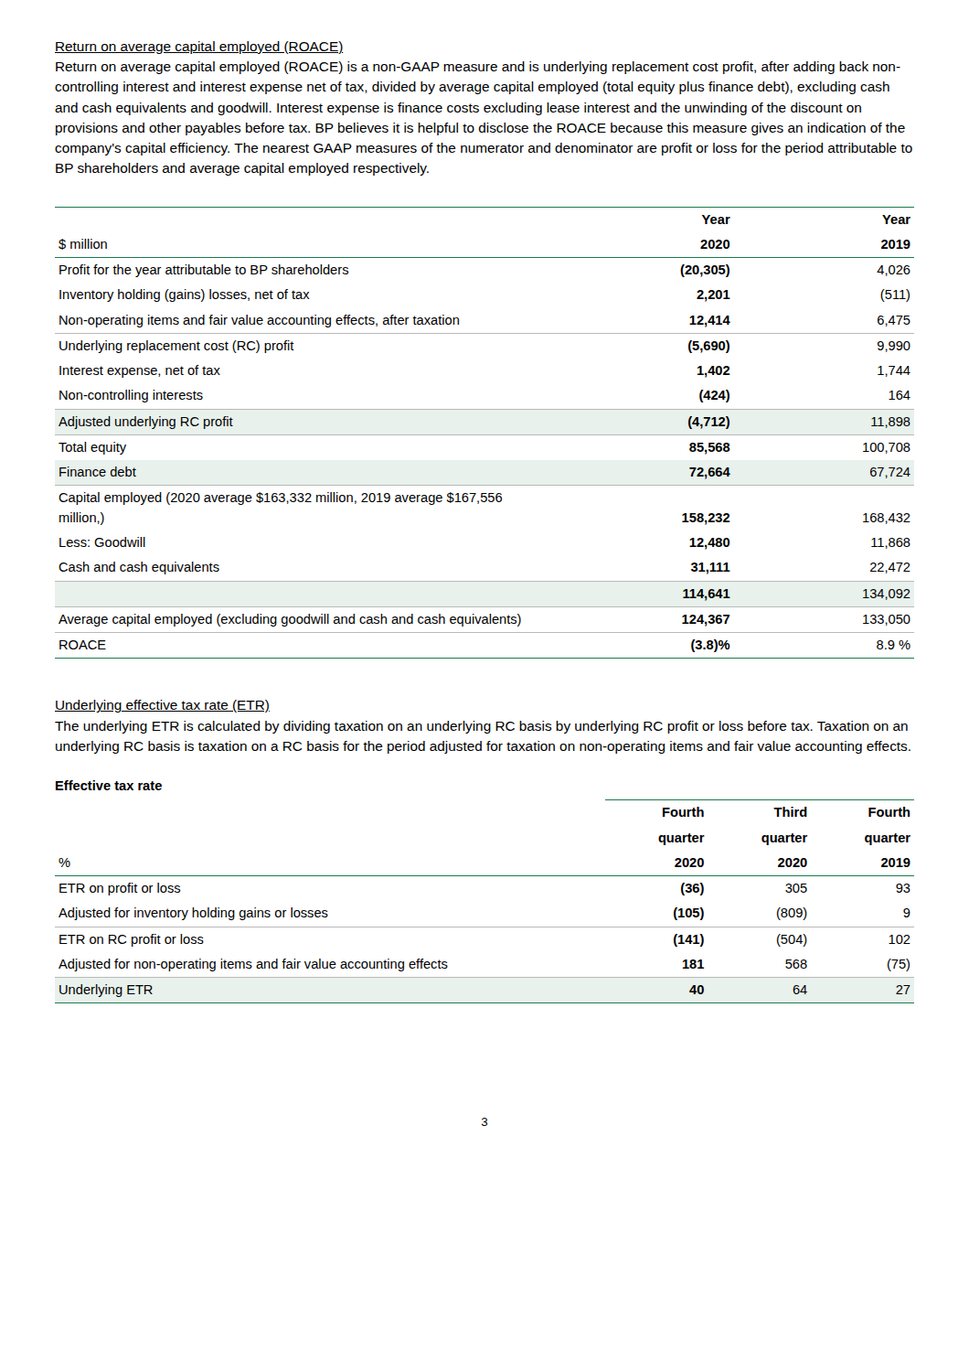Return on average capital employed (ROACE)
Return on average capital employed (ROACE) is a non-GAAP measure and is underlying replacement cost profit, after adding back non-controlling interest and interest expense net of tax, divided by average capital employed (total equity plus finance debt), excluding cash and cash equivalents and goodwill. Interest expense is finance costs excluding lease interest and the unwinding of the discount on provisions and other payables before tax. BP believes it is helpful to disclose the ROACE because this measure gives an indication of the company's capital efficiency. The nearest GAAP measures of the numerator and denominator are profit or loss for the period attributable to BP shareholders and average capital employed respectively.
| | Year | Year |
| $ million | 2020 | 2019 |
| Profit for the year attributable to BP shareholders | (20,305) | 4,026 |
| Inventory holding (gains) losses, net of tax | 2,201 | (511) |
| Non-operating items and fair value accounting effects, after taxation | 12,414 | 6,475 |
| Underlying replacement cost (RC) profit | (5,690) | 9,990 |
| Interest expense, net of tax | 1,402 | 1,744 |
| Non-controlling interests | (424) | 164 |
| Adjusted underlying RC profit | (4,712) | 11,898 |
| Total equity | 85,568 | 100,708 |
| Finance debt | 72,664 | 67,724 |
| Capital employed (2020 average $163,332 million, 2019 average $167,556 million,) | 158,232 | 168,432 |
| Less: Goodwill | 12,480 | 11,868 |
| Cash and cash equivalents | 31,111 | 22,472 |
| | 114,641 | 134,092 |
| Average capital employed (excluding goodwill and cash and cash equivalents) | 124,367 | 133,050 |
| ROACE | (3.8)% | 8.9 % |
Underlying effective tax rate (ETR)
The underlying ETR is calculated by dividing taxation on an underlying RC basis by underlying RC profit or loss before tax. Taxation on an underlying RC basis is taxation on a RC basis for the period adjusted for taxation on non-operating items and fair value accounting effects.
Effective tax rate
| | Fourth | Third | Fourth |
| | quarter | quarter | quarter |
| % | 2020 | 2020 | 2019 |
| ETR on profit or loss | (36) | 305 | 93 |
| Adjusted for inventory holding gains or losses | (105) | (809) | 9 |
| ETR on RC profit or loss | (141) | (504) | 102 |
| Adjusted for non-operating items and fair value accounting effects | 181 | 568 | (75) |
| Underlying ETR | 40 | 64 | 27 |
3